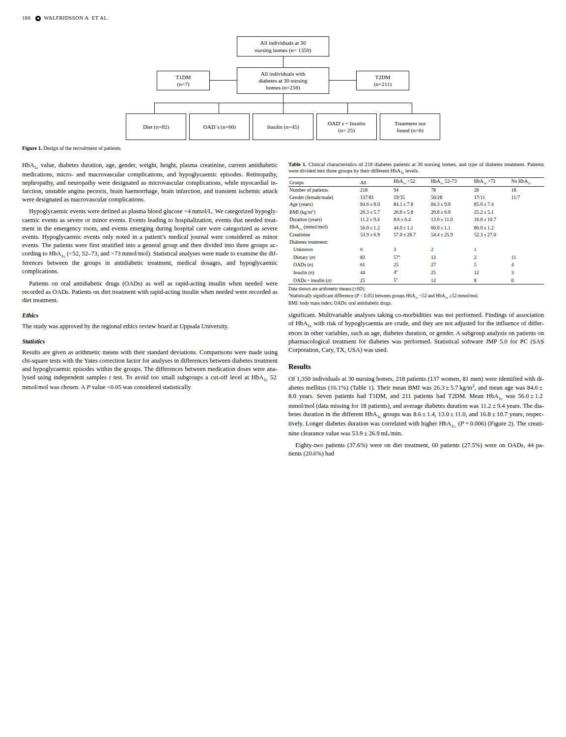180 ● WALFRIDSSON A. ET AL.
All individuals at 30
nursing homes (n= 1350)
T1DM
(n=7)
All individuals with
diabetes at 30 nursing
homes (n=218)
T2DM
(n=211)
Diet (n=82)
OAD´s (n=60)
Insulin (n=45)
OAD´s + Insulin
(n= 25)
Treatment not
found (n=6)
Figure 1. Design of the recruitment of patients.
HbA1c value, diabetes duration, age, gender, weight, height, plasma creatinine, current antidiabetic medications, micro- and macrovascular complications, and hypoglycaemic episodes. Retinopathy, nephropathy, and neuropathy were designated as microvascular complications, while myocardial infarction, unstable angina pectoris, brain haemorrhage, brain infarction, and transient ischemic attack were designated as macrovascular complications.
Hypoglycaemic events were defined as plasma blood glucose <4 mmol/L. We categorized hypoglycaemic events as severe or minor events. Events leading to hospitalization, events that needed treatment in the emergency room, and events emerging during hospital care were categorized as severe events. Hypoglycaemic events only noted in a patient’s medical journal were considered as minor events. The patients were first stratified into a general group and then divided into three groups according to HbA1c (<52, 52–73, and >73 mmol/mol). Statistical analyses were made to examine the differences between the groups in antidiabetic treatment, medical dosages, and hypoglycaemic complications.
Patients on oral antidiabetic drugs (OADs) as well as rapid-acting insulin when needed were recorded as OADs. Patients on diet treatment with rapid-acting insulin when needed were recorded as diet treatment.
Ethics
The study was approved by the regional ethics review board at Uppsala University.
Statistics
Results are given as arithmetic means with their standard deviations. Comparisons were made using chi-square tests with the Yates correction factor for analyses in differences between diabetes treatment and hypoglycaemic episodes within the groups. The differences between medication doses were analysed using independent samples t test. To avoid too small subgroups a cut-off level at HbA1c 52 mmol/mol was chosen. A P value <0.05 was considered statistically
Table 1. Clinical characteristics of 218 diabetes patients at 30 nursing homes, and type of diabetes treatment. Patients were divided into three groups by their different HbA1c levels.
| Groups | All | HbA 1c <52 | HbA 1c 52–73 | HbA 1c >73 | No HbA 1c |
| --- | --- | --- | --- | --- | --- |
| Number of patients | 218 | 94 | 78 | 28 | 18 |
| Gender (female/male) | 137/81 | 59/35 | 50/28 | 17/11 | 11/7 |
| Age (years) | 84.6 ± 8.0 | 84.1 ± 7.8 | 84.3 ± 9.0 | 85.0 ± 7.4 | |
| BMI (kg/m 2 ) | 26.3 ± 5.7 | 26.8 ± 5.8 | 26.8 ± 6.0 | 25.2 ± 5.1 | |
| Duration (years) | 11.2 ± 9.4 | 8.6 ± 6.4 | 13.0 ± 11.0 | 16.8 ± 10.7 | |
| HbA 1c (mmol/mol) | 56.0 ± 1.2 | 44.0 ± 1.1 | 60.0 ± 1.1 | 86.0 ± 1.2 | |
| Creatinine | 53.9 ± 6.9 | 57.0 ± 28.7 | 54.4 ± 25.9 | 52.3 ± 27.0 | |
| Diabetes treatment: | | | | | |
| Unknown | 6 | 3 | 2 | 1 | |
| Dietary ( n ) | 82 | 57 a | 12 | 2 | 11 |
| OADs ( n ) | 61 | 25 | 27 | 5 | 4 |
| Insulin ( n ) | 44 | 4 a | 25 | 12 | 3 |
| OADs + insulin ( n ) | 25 | 5 a | 12 | 8 | 0 |
Data shown are arithmetic means (±SD).
aStatistically significant difference (P < 0.05) between groups HbA1c <52 and HbA1c ≥52 mmol/mol.
BMI: body mass index; OADs: oral antidiabetic drugs.
significant. Multivariable analyses taking co-morbidities was not performed. Findings of association of HbA1c with risk of hypoglycaemia are crude, and they are not adjusted for the influence of differences in other variables, such as age, diabetes duration, or gender. A subgroup analysis on patients on pharmacological treatment for diabetes was performed. Statistical software JMP 5.0 for PC (SAS Corporation, Cary, TX, USA) was used.
Results
Of 1,350 individuals at 30 nursing homes, 218 patients (137 women, 81 men) were identified with diabetes mellitus (16.1%) (Table 1). Their mean BMI was 26.3 ± 5.7 kg/m2, and mean age was 84.6 ± 8.0 years. Seven patients had T1DM, and 211 patients had T2DM. Mean HbA1c was 56.0 ± 1.2 mmol/mol (data missing for 18 patients), and average diabetes duration was 11.2 ± 9.4 years. The diabetes duration in the different HbA1c groups was 8.6 ± 1.4, 13.0 ± 11.0, and 16.8 ± 10.7 years, respectively. Longer diabetes duration was correlated with higher HbA1c, (P = 0.006) (Figure 2). The creatinine clearance value was 53.9 ± 26.9 mL/min.
Eighty-two patients (37.6%) were on diet treatment, 60 patients (27.5%) were on OADs, 44 patients (20.6%) had